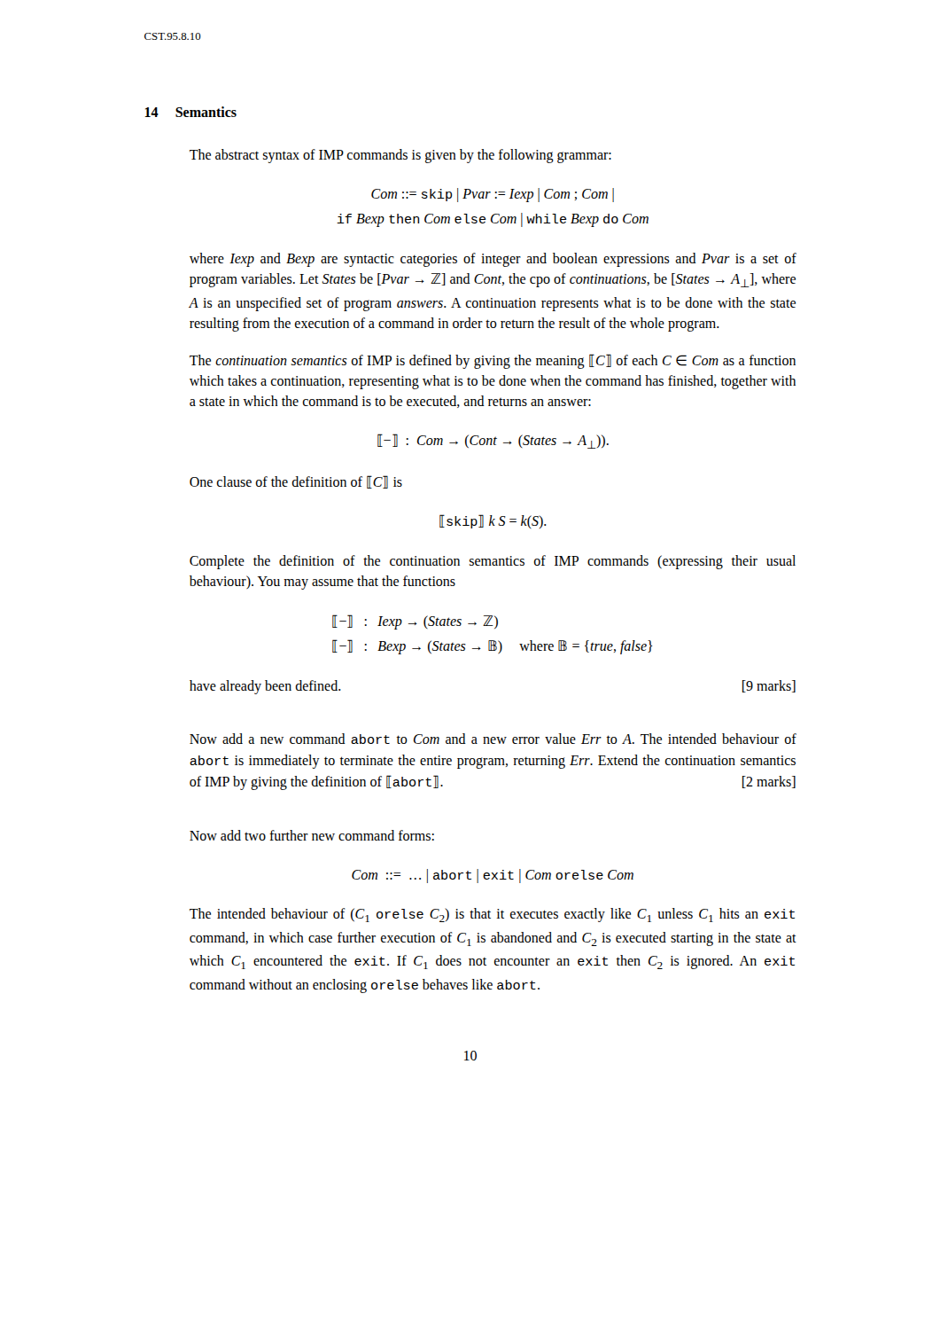CST.95.8.10
14 Semantics
The abstract syntax of IMP commands is given by the following grammar:
Com ::= skip | Pvar := Iexp | Com ; Com | if Bexp then Com else Com | while Bexp do Com
where Iexp and Bexp are syntactic categories of integer and boolean expressions and Pvar is a set of program variables. Let States be [Pvar → ℤ] and Cont, the cpo of continuations, be [States → A⊥], where A is an unspecified set of program answers. A continuation represents what is to be done with the state resulting from the execution of a command in order to return the result of the whole program.
The continuation semantics of IMP is defined by giving the meaning ⟦C⟧ of each C ∈ Com as a function which takes a continuation, representing what is to be done when the command has finished, together with a state in which the command is to be executed, and returns an answer:
⟦−⟧ : Com → (Cont → (States → A⊥)).
One clause of the definition of ⟦C⟧ is
⟦skip⟧ k S = k(S).
Complete the definition of the continuation semantics of IMP commands (expressing their usual behaviour). You may assume that the functions
| ⟦−⟧ | : | Iexp → ( States → ℤ) | |
| ⟦−⟧ | : | Bexp → ( States → 𝔹) | where 𝔹 = { true , false } |
have already been defined. [9 marks]
Now add a new command abort to Com and a new error value Err to A. The intended behaviour of abort is immediately to terminate the entire program, returning Err. Extend the continuation semantics of IMP by giving the definition of ⟦abort⟧. [2 marks]
Now add two further new command forms:
Com ::= … | abort | exit | Com orelse Com
The intended behaviour of (C1 orelse C2) is that it executes exactly like C1 unless C1 hits an exit command, in which case further execution of C1 is abandoned and C2 is executed starting in the state at which C1 encountered the exit. If C1 does not encounter an exit then C2 is ignored. An exit command without an enclosing orelse behaves like abort.
10